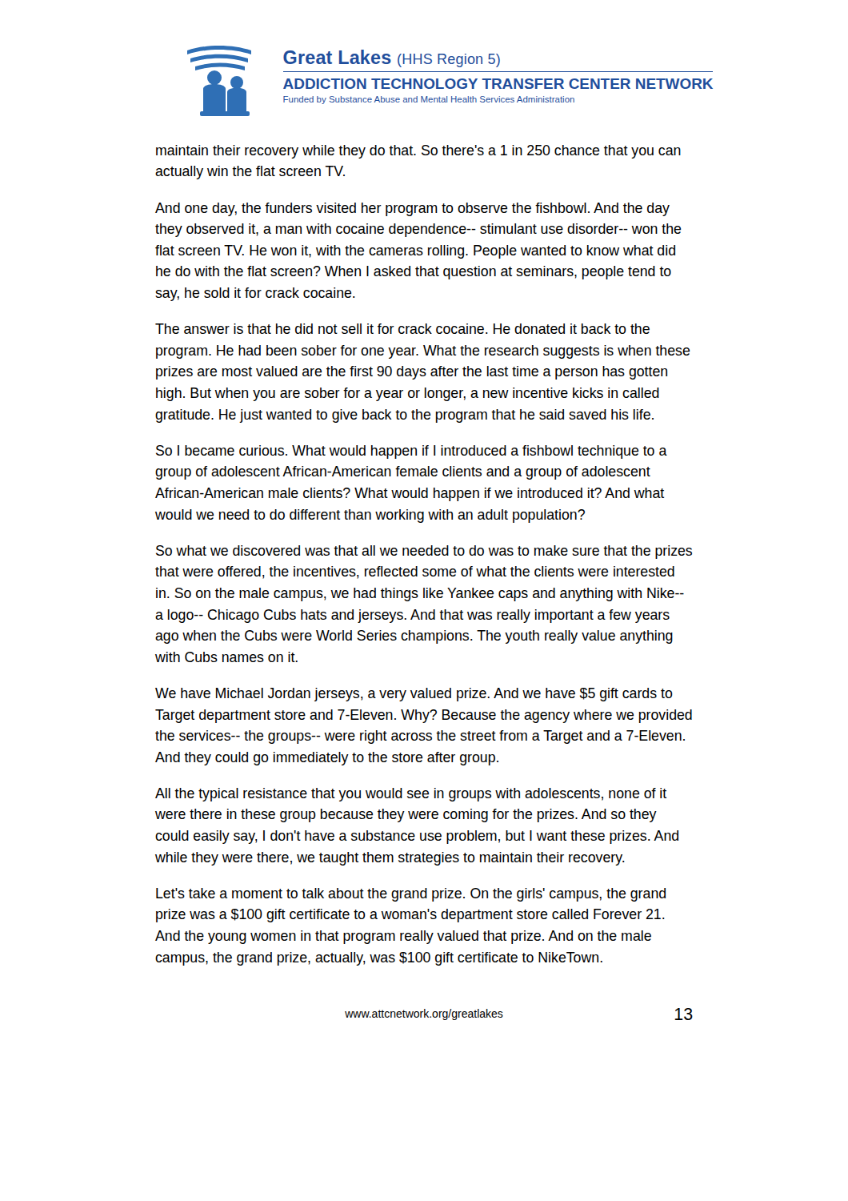Great Lakes (HHS Region 5)
ADDICTION TECHNOLOGY TRANSFER CENTER NETWORK
Funded by Substance Abuse and Mental Health Services Administration
maintain their recovery while they do that. So there's a 1 in 250 chance that you can actually win the flat screen TV.
And one day, the funders visited her program to observe the fishbowl. And the day they observed it, a man with cocaine dependence-- stimulant use disorder-- won the flat screen TV. He won it, with the cameras rolling. People wanted to know what did he do with the flat screen? When I asked that question at seminars, people tend to say, he sold it for crack cocaine.
The answer is that he did not sell it for crack cocaine. He donated it back to the program. He had been sober for one year. What the research suggests is when these prizes are most valued are the first 90 days after the last time a person has gotten high. But when you are sober for a year or longer, a new incentive kicks in called gratitude. He just wanted to give back to the program that he said saved his life.
So I became curious. What would happen if I introduced a fishbowl technique to a group of adolescent African-American female clients and a group of adolescent African-American male clients? What would happen if we introduced it? And what would we need to do different than working with an adult population?
So what we discovered was that all we needed to do was to make sure that the prizes that were offered, the incentives, reflected some of what the clients were interested in. So on the male campus, we had things like Yankee caps and anything with Nike-- a logo-- Chicago Cubs hats and jerseys. And that was really important a few years ago when the Cubs were World Series champions. The youth really value anything with Cubs names on it.
We have Michael Jordan jerseys, a very valued prize. And we have $5 gift cards to Target department store and 7-Eleven. Why? Because the agency where we provided the services-- the groups-- were right across the street from a Target and a 7-Eleven. And they could go immediately to the store after group.
All the typical resistance that you would see in groups with adolescents, none of it were there in these group because they were coming for the prizes. And so they could easily say, I don't have a substance use problem, but I want these prizes. And while they were there, we taught them strategies to maintain their recovery.
Let's take a moment to talk about the grand prize. On the girls' campus, the grand prize was a $100 gift certificate to a woman's department store called Forever 21. And the young women in that program really valued that prize. And on the male campus, the grand prize, actually, was $100 gift certificate to NikeTown.
www.attcnetwork.org/greatlakes 13